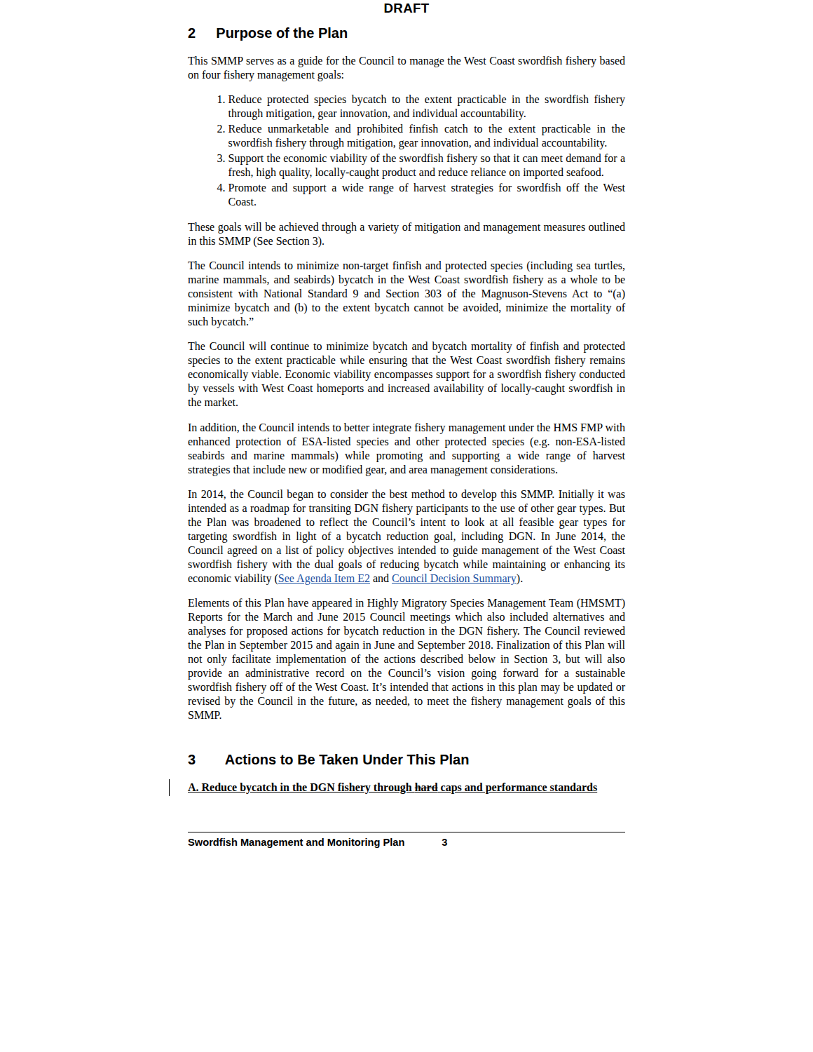DRAFT
2 Purpose of the Plan
This SMMP serves as a guide for the Council to manage the West Coast swordfish fishery based on four fishery management goals:
Reduce protected species bycatch to the extent practicable in the swordfish fishery through mitigation, gear innovation, and individual accountability.
Reduce unmarketable and prohibited finfish catch to the extent practicable in the swordfish fishery through mitigation, gear innovation, and individual accountability.
Support the economic viability of the swordfish fishery so that it can meet demand for a fresh, high quality, locally-caught product and reduce reliance on imported seafood.
Promote and support a wide range of harvest strategies for swordfish off the West Coast.
These goals will be achieved through a variety of mitigation and management measures outlined in this SMMP (See Section 3).
The Council intends to minimize non-target finfish and protected species (including sea turtles, marine mammals, and seabirds) bycatch in the West Coast swordfish fishery as a whole to be consistent with National Standard 9 and Section 303 of the Magnuson-Stevens Act to “(a) minimize bycatch and (b) to the extent bycatch cannot be avoided, minimize the mortality of such bycatch.”
The Council will continue to minimize bycatch and bycatch mortality of finfish and protected species to the extent practicable while ensuring that the West Coast swordfish fishery remains economically viable. Economic viability encompasses support for a swordfish fishery conducted by vessels with West Coast homeports and increased availability of locally-caught swordfish in the market.
In addition, the Council intends to better integrate fishery management under the HMS FMP with enhanced protection of ESA-listed species and other protected species (e.g. non-ESA-listed seabirds and marine mammals) while promoting and supporting a wide range of harvest strategies that include new or modified gear, and area management considerations.
In 2014, the Council began to consider the best method to develop this SMMP. Initially it was intended as a roadmap for transiting DGN fishery participants to the use of other gear types. But the Plan was broadened to reflect the Council’s intent to look at all feasible gear types for targeting swordfish in light of a bycatch reduction goal, including DGN. In June 2014, the Council agreed on a list of policy objectives intended to guide management of the West Coast swordfish fishery with the dual goals of reducing bycatch while maintaining or enhancing its economic viability (See Agenda Item E2 and Council Decision Summary).
Elements of this Plan have appeared in Highly Migratory Species Management Team (HMSMT) Reports for the March and June 2015 Council meetings which also included alternatives and analyses for proposed actions for bycatch reduction in the DGN fishery. The Council reviewed the Plan in September 2015 and again in June and September 2018. Finalization of this Plan will not only facilitate implementation of the actions described below in Section 3, but will also provide an administrative record on the Council’s vision going forward for a sustainable swordfish fishery off of the West Coast. It’s intended that actions in this plan may be updated or revised by the Council in the future, as needed, to meet the fishery management goals of this SMMP.
3 Actions to Be Taken Under This Plan
A. Reduce bycatch in the DGN fishery through hard caps and performance standards
Swordfish Management and Monitoring Plan3